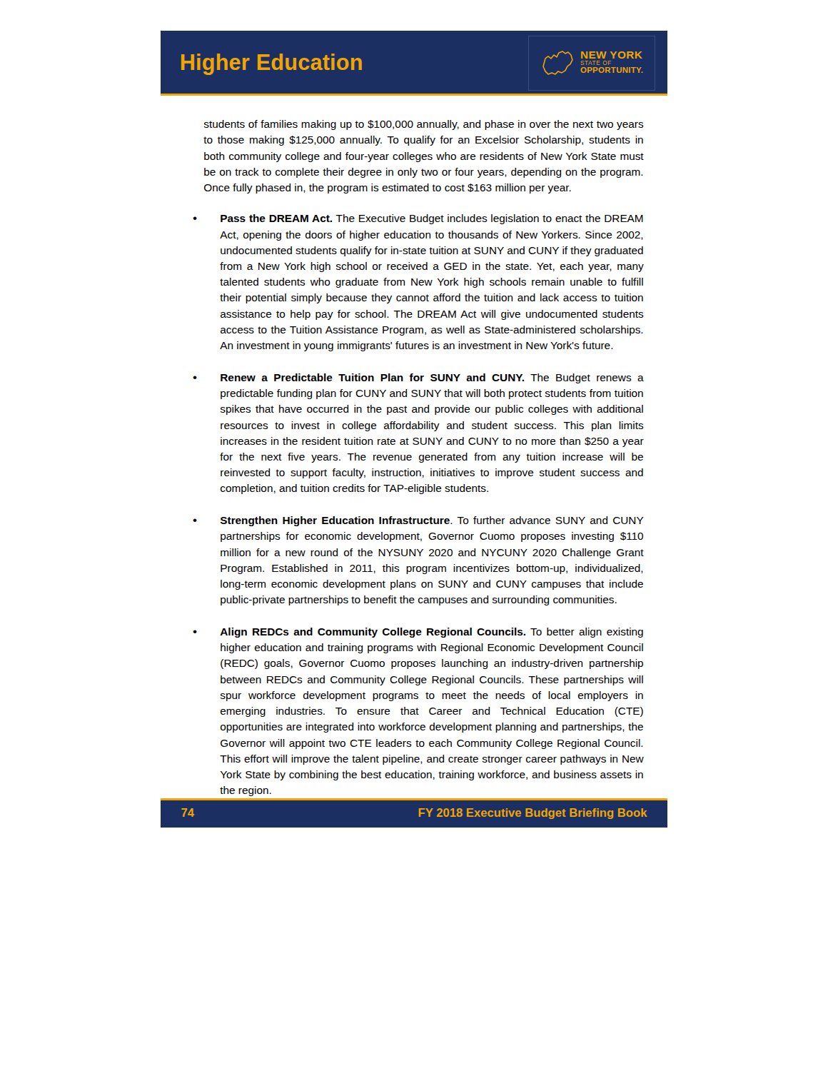Higher Education
NEW YORK STATE OF OPPORTUNITY.
students of families making up to $100,000 annually, and phase in over the next two years to those making $125,000 annually. To qualify for an Excelsior Scholarship, students in both community college and four-year colleges who are residents of New York State must be on track to complete their degree in only two or four years, depending on the program. Once fully phased in, the program is estimated to cost $163 million per year.
Pass the DREAM Act. The Executive Budget includes legislation to enact the DREAM Act, opening the doors of higher education to thousands of New Yorkers. Since 2002, undocumented students qualify for in-state tuition at SUNY and CUNY if they graduated from a New York high school or received a GED in the state. Yet, each year, many talented students who graduate from New York high schools remain unable to fulfill their potential simply because they cannot afford the tuition and lack access to tuition assistance to help pay for school. The DREAM Act will give undocumented students access to the Tuition Assistance Program, as well as State-administered scholarships. An investment in young immigrants' futures is an investment in New York's future.
Renew a Predictable Tuition Plan for SUNY and CUNY. The Budget renews a predictable funding plan for CUNY and SUNY that will both protect students from tuition spikes that have occurred in the past and provide our public colleges with additional resources to invest in college affordability and student success. This plan limits increases in the resident tuition rate at SUNY and CUNY to no more than $250 a year for the next five years. The revenue generated from any tuition increase will be reinvested to support faculty, instruction, initiatives to improve student success and completion, and tuition credits for TAP-eligible students.
Strengthen Higher Education Infrastructure. To further advance SUNY and CUNY partnerships for economic development, Governor Cuomo proposes investing $110 million for a new round of the NYSUNY 2020 and NYCUNY 2020 Challenge Grant Program. Established in 2011, this program incentivizes bottom-up, individualized, long-term economic development plans on SUNY and CUNY campuses that include public-private partnerships to benefit the campuses and surrounding communities.
Align REDCs and Community College Regional Councils. To better align existing higher education and training programs with Regional Economic Development Council (REDC) goals, Governor Cuomo proposes launching an industry-driven partnership between REDCs and Community College Regional Councils. These partnerships will spur workforce development programs to meet the needs of local employers in emerging industries. To ensure that Career and Technical Education (CTE) opportunities are integrated into workforce development planning and partnerships, the Governor will appoint two CTE leaders to each Community College Regional Council. This effort will improve the talent pipeline, and create stronger career pathways in New York State by combining the best education, training workforce, and business assets in the region.
74 FY 2018 Executive Budget Briefing Book